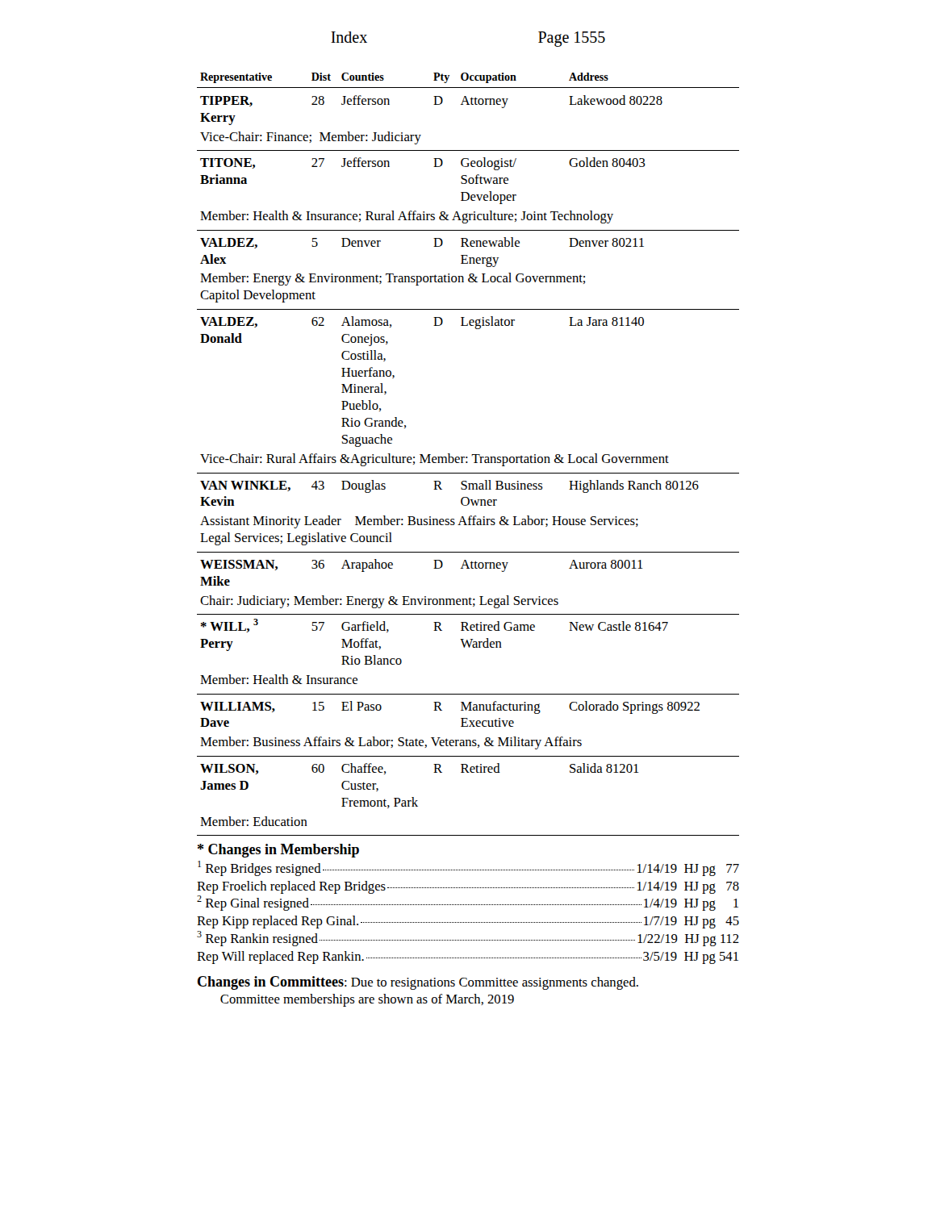Index
Page 1555
| Representative | Dist | Counties | Pty | Occupation | Address |
| --- | --- | --- | --- | --- | --- |
| TIPPER, Kerry | 28 | Jefferson | D | Attorney | Lakewood 80228 |
| Vice-Chair: Finance; Member: Judiciary |
| TITONE, Brianna | 27 | Jefferson | D | Geologist/ Software Developer | Golden 80403 |
| Member: Health & Insurance; Rural Affairs & Agriculture; Joint Technology |
| VALDEZ, Alex | 5 | Denver | D | Renewable Energy | Denver 80211 |
| Member: Energy & Environment; Transportation & Local Government; Capitol Development |
| VALDEZ, Donald | 62 | Alamosa, Conejos, Costilla, Huerfano, Mineral, Pueblo, Rio Grande, Saguache | D | Legislator | La Jara 81140 |
| Vice-Chair: Rural Affairs &Agriculture; Member: Transportation & Local Government |
| VAN WINKLE, Kevin | 43 | Douglas | R | Small Business Owner | Highlands Ranch 80126 |
| Assistant Minority Leader Member: Business Affairs & Labor; House Services; Legal Services; Legislative Council |
| WEISSMAN, Mike | 36 | Arapahoe | D | Attorney | Aurora 80011 |
| Chair: Judiciary; Member: Energy & Environment; Legal Services |
| * WILL, 3 Perry | 57 | Garfield, Moffat, Rio Blanco | R | Retired Game Warden | New Castle 81647 |
| Member: Health & Insurance |
| WILLIAMS, Dave | 15 | El Paso | R | Manufacturing Executive | Colorado Springs 80922 |
| Member: Business Affairs & Labor; State, Veterans, & Military Affairs |
| WILSON, James D | 60 | Chaffee, Custer, Fremont, Park | R | Retired | Salida 81201 |
| Member: Education |
* Changes in Membership
1 Rep Bridges resigned 1/14/19 HJ pg 77
Rep Froelich replaced Rep Bridges 1/14/19 HJ pg 78
2 Rep Ginal resigned 1/4/19 HJ pg 1
Rep Kipp replaced Rep Ginal. 1/7/19 HJ pg 45
3 Rep Rankin resigned 1/22/19 HJ pg 112
Rep Will replaced Rep Rankin. 3/5/19 HJ pg 541
Changes in Committees: Due to resignations Committee assignments changed.
Committee memberships are shown as of March, 2019